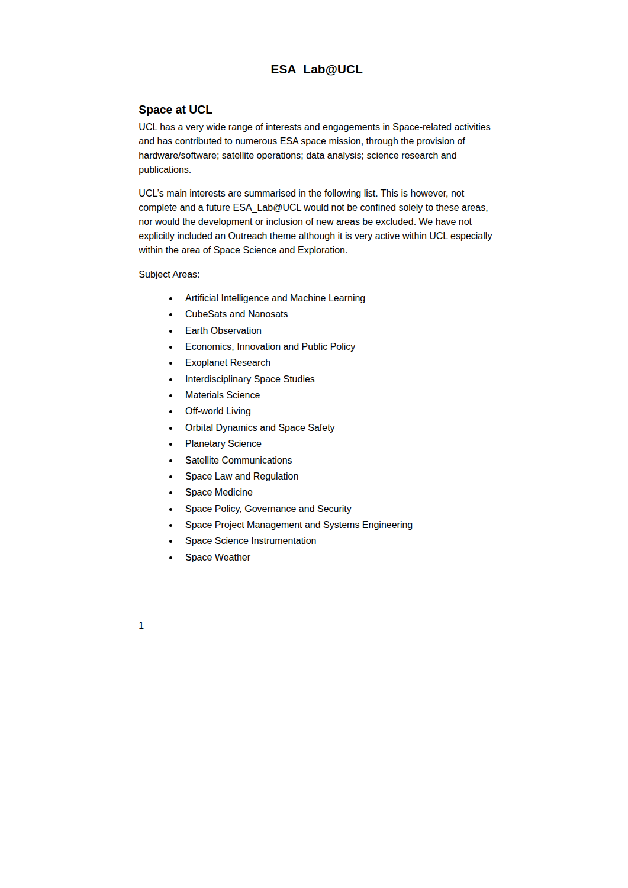ESA_Lab@UCL
Space at UCL
UCL has a very wide range of interests and engagements in Space-related activities and has contributed to numerous ESA space mission, through the provision of hardware/software; satellite operations; data analysis; science research and publications.
UCL’s main interests are summarised in the following list. This is however, not complete and a future ESA_Lab@UCL would not be confined solely to these areas, nor would the development or inclusion of new areas be excluded. We have not explicitly included an Outreach theme although it is very active within UCL especially within the area of Space Science and Exploration.
Subject Areas:
Artificial Intelligence and Machine Learning
CubeSats and Nanosats
Earth Observation
Economics, Innovation and Public Policy
Exoplanet Research
Interdisciplinary Space Studies
Materials Science
Off-world Living
Orbital Dynamics and Space Safety
Planetary Science
Satellite Communications
Space Law and Regulation
Space Medicine
Space Policy, Governance and Security
Space Project Management and Systems Engineering
Space Science Instrumentation
Space Weather
1